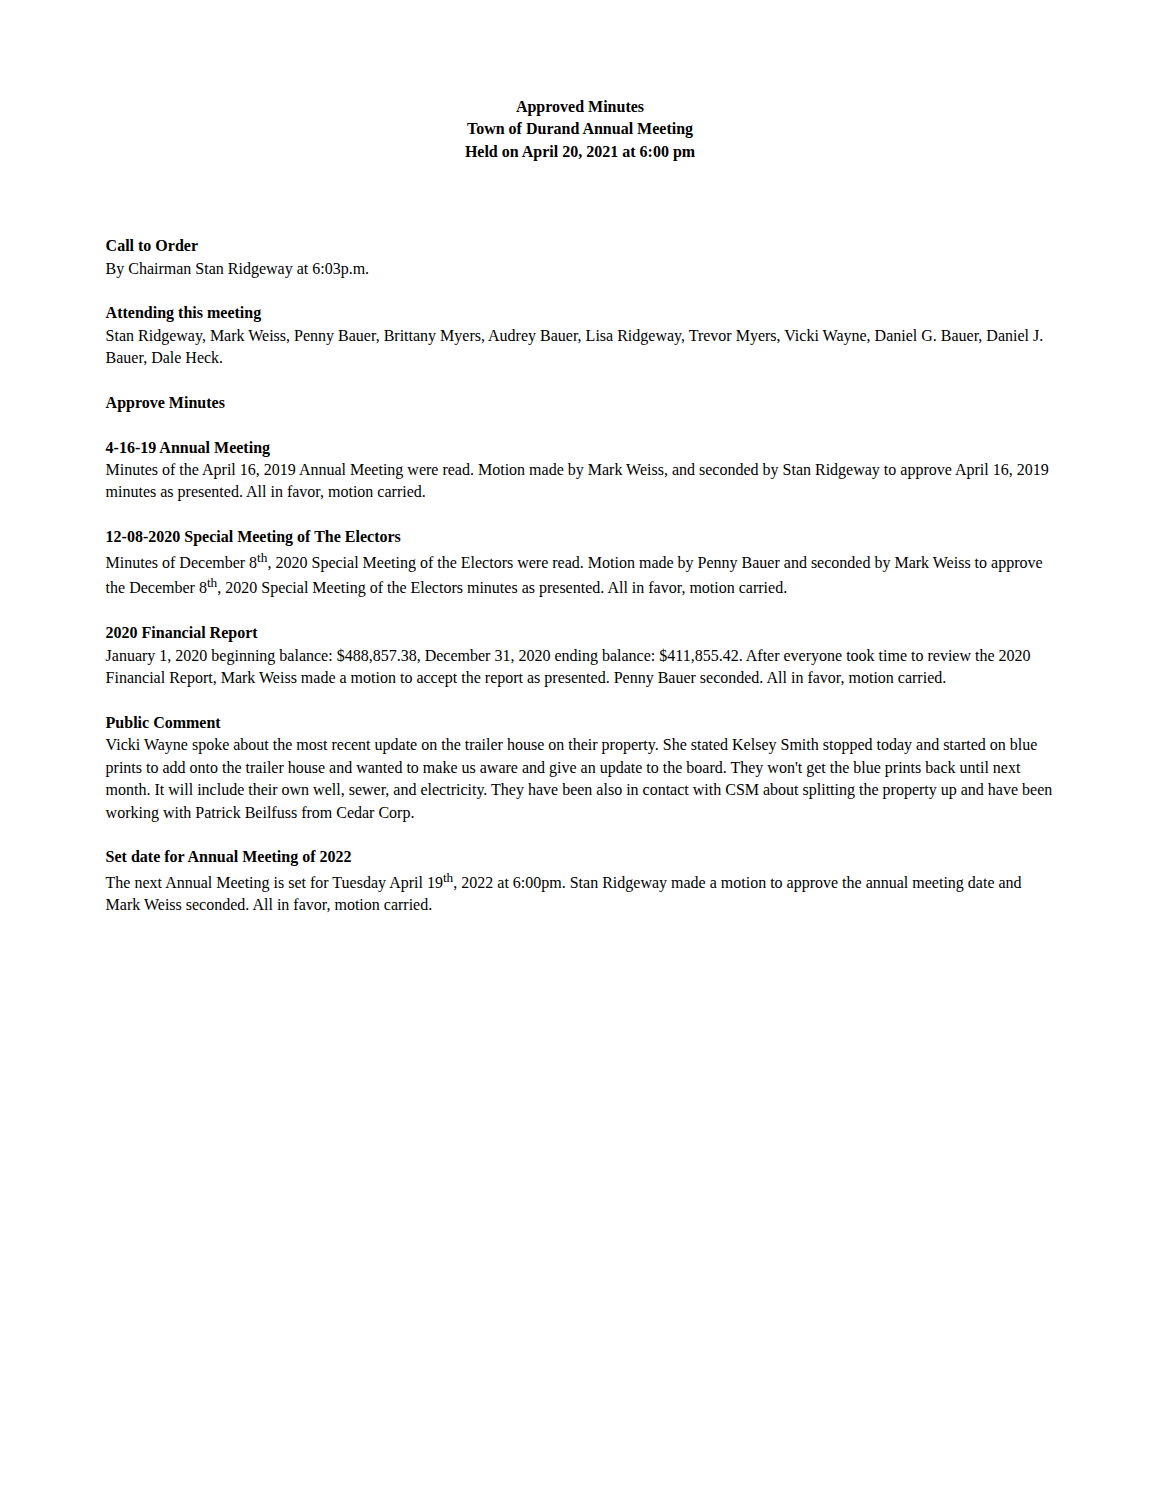Approved Minutes
Town of Durand Annual Meeting
Held on April 20, 2021 at 6:00 pm
Call to Order
By Chairman Stan Ridgeway at 6:03p.m.
Attending this meeting
Stan Ridgeway, Mark Weiss, Penny Bauer, Brittany Myers, Audrey Bauer, Lisa Ridgeway, Trevor Myers, Vicki Wayne, Daniel G. Bauer, Daniel J. Bauer, Dale Heck.
Approve Minutes
4-16-19 Annual Meeting
Minutes of the April 16, 2019 Annual Meeting were read. Motion made by Mark Weiss, and seconded by Stan Ridgeway to approve April 16, 2019 minutes as presented. All in favor, motion carried.
12-08-2020 Special Meeting of The Electors
Minutes of December 8th, 2020 Special Meeting of the Electors were read. Motion made by Penny Bauer and seconded by Mark Weiss to approve the December 8th, 2020 Special Meeting of the Electors minutes as presented. All in favor, motion carried.
2020 Financial Report
January 1, 2020 beginning balance: $488,857.38, December 31, 2020 ending balance: $411,855.42. After everyone took time to review the 2020 Financial Report, Mark Weiss made a motion to accept the report as presented. Penny Bauer seconded. All in favor, motion carried.
Public Comment
Vicki Wayne spoke about the most recent update on the trailer house on their property. She stated Kelsey Smith stopped today and started on blue prints to add onto the trailer house and wanted to make us aware and give an update to the board. They won't get the blue prints back until next month. It will include their own well, sewer, and electricity. They have been also in contact with CSM about splitting the property up and have been working with Patrick Beilfuss from Cedar Corp.
Set date for Annual Meeting of 2022
The next Annual Meeting is set for Tuesday April 19th, 2022 at 6:00pm. Stan Ridgeway made a motion to approve the annual meeting date and Mark Weiss seconded. All in favor, motion carried.